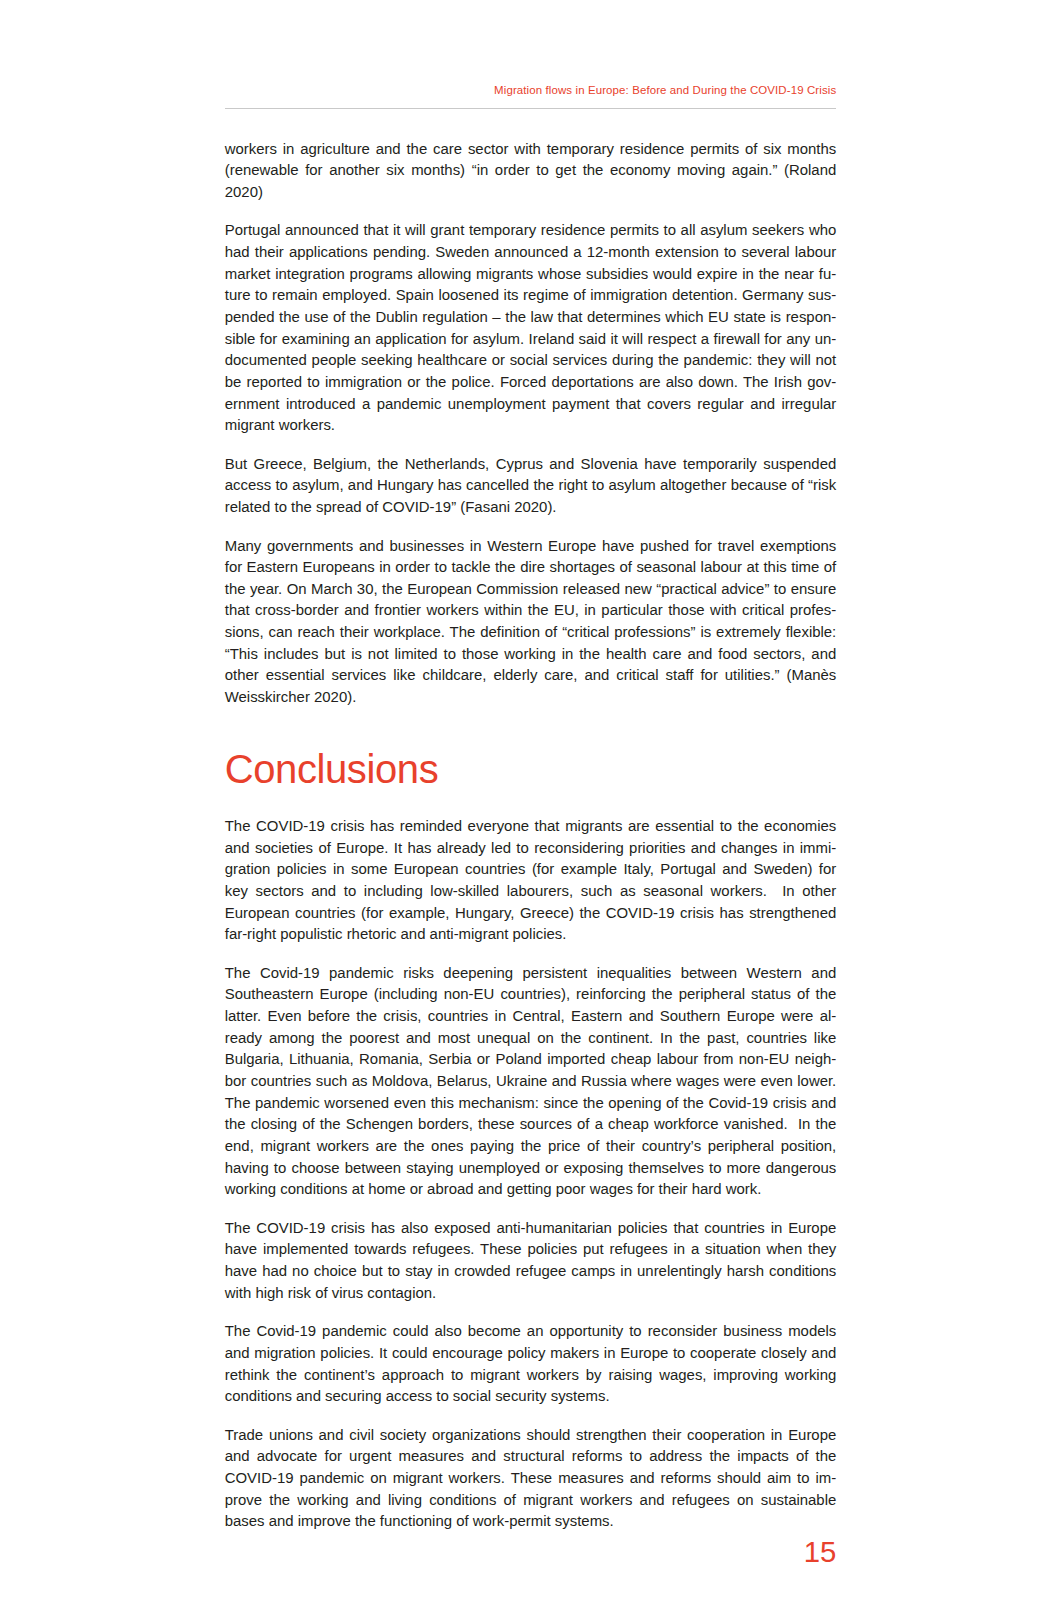Migration flows in Europe: Before and During the COVID-19 Crisis
workers in agriculture and the care sector with temporary residence permits of six months (renewable for another six months) “in order to get the economy moving again.” (Roland 2020)
Portugal announced that it will grant temporary residence permits to all asylum seekers who had their applications pending. Sweden announced a 12-month extension to several labour market integration programs allowing migrants whose subsidies would expire in the near future to remain employed. Spain loosened its regime of immigration detention. Germany suspended the use of the Dublin regulation – the law that determines which EU state is responsible for examining an application for asylum. Ireland said it will respect a firewall for any undocumented people seeking healthcare or social services during the pandemic: they will not be reported to immigration or the police. Forced deportations are also down. The Irish government introduced a pandemic unemployment payment that covers regular and irregular migrant workers.
But Greece, Belgium, the Netherlands, Cyprus and Slovenia have temporarily suspended access to asylum, and Hungary has cancelled the right to asylum altogether because of “risk related to the spread of COVID-19” (Fasani 2020).
Many governments and businesses in Western Europe have pushed for travel exemptions for Eastern Europeans in order to tackle the dire shortages of seasonal labour at this time of the year. On March 30, the European Commission released new “practical advice” to ensure that cross-border and frontier workers within the EU, in particular those with critical professions, can reach their workplace. The definition of “critical professions” is extremely flexible: “This includes but is not limited to those working in the health care and food sectors, and other essential services like childcare, elderly care, and critical staff for utilities.” (Manès Weisskircher 2020).
Conclusions
The COVID-19 crisis has reminded everyone that migrants are essential to the economies and societies of Europe. It has already led to reconsidering priorities and changes in immigration policies in some European countries (for example Italy, Portugal and Sweden) for key sectors and to including low-skilled labourers, such as seasonal workers. In other European countries (for example, Hungary, Greece) the COVID-19 crisis has strengthened far-right populistic rhetoric and anti-migrant policies.
The Covid-19 pandemic risks deepening persistent inequalities between Western and Southeastern Europe (including non-EU countries), reinforcing the peripheral status of the latter. Even before the crisis, countries in Central, Eastern and Southern Europe were already among the poorest and most unequal on the continent. In the past, countries like Bulgaria, Lithuania, Romania, Serbia or Poland imported cheap labour from non-EU neighbor countries such as Moldova, Belarus, Ukraine and Russia where wages were even lower. The pandemic worsened even this mechanism: since the opening of the Covid-19 crisis and the closing of the Schengen borders, these sources of a cheap workforce vanished. In the end, migrant workers are the ones paying the price of their country’s peripheral position, having to choose between staying unemployed or exposing themselves to more dangerous working conditions at home or abroad and getting poor wages for their hard work.
The COVID-19 crisis has also exposed anti-humanitarian policies that countries in Europe have implemented towards refugees. These policies put refugees in a situation when they have had no choice but to stay in crowded refugee camps in unrelentingly harsh conditions with high risk of virus contagion.
The Covid-19 pandemic could also become an opportunity to reconsider business models and migration policies. It could encourage policy makers in Europe to cooperate closely and rethink the continent’s approach to migrant workers by raising wages, improving working conditions and securing access to social security systems.
Trade unions and civil society organizations should strengthen their cooperation in Europe and advocate for urgent measures and structural reforms to address the impacts of the COVID-19 pandemic on migrant workers. These measures and reforms should aim to improve the working and living conditions of migrant workers and refugees on sustainable bases and improve the functioning of work-permit systems.
15